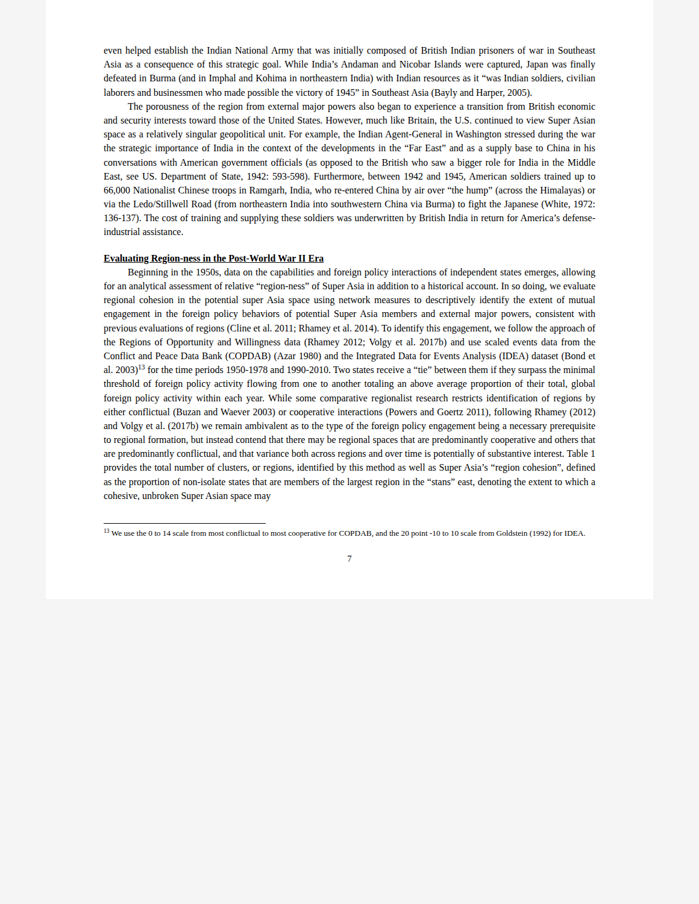even helped establish the Indian National Army that was initially composed of British Indian prisoners of war in Southeast Asia as a consequence of this strategic goal. While India’s Andaman and Nicobar Islands were captured, Japan was finally defeated in Burma (and in Imphal and Kohima in northeastern India) with Indian resources as it “was Indian soldiers, civilian laborers and businessmen who made possible the victory of 1945” in Southeast Asia (Bayly and Harper, 2005).
The porousness of the region from external major powers also began to experience a transition from British economic and security interests toward those of the United States. However, much like Britain, the U.S. continued to view Super Asian space as a relatively singular geopolitical unit. For example, the Indian Agent-General in Washington stressed during the war the strategic importance of India in the context of the developments in the “Far East” and as a supply base to China in his conversations with American government officials (as opposed to the British who saw a bigger role for India in the Middle East, see US. Department of State, 1942: 593-598). Furthermore, between 1942 and 1945, American soldiers trained up to 66,000 Nationalist Chinese troops in Ramgarh, India, who re-entered China by air over “the hump” (across the Himalayas) or via the Ledo/Stillwell Road (from northeastern India into southwestern China via Burma) to fight the Japanese (White, 1972: 136-137). The cost of training and supplying these soldiers was underwritten by British India in return for America’s defense-industrial assistance.
Evaluating Region-ness in the Post-World War II Era
Beginning in the 1950s, data on the capabilities and foreign policy interactions of independent states emerges, allowing for an analytical assessment of relative “region-ness” of Super Asia in addition to a historical account. In so doing, we evaluate regional cohesion in the potential super Asia space using network measures to descriptively identify the extent of mutual engagement in the foreign policy behaviors of potential Super Asia members and external major powers, consistent with previous evaluations of regions (Cline et al. 2011; Rhamey et al. 2014). To identify this engagement, we follow the approach of the Regions of Opportunity and Willingness data (Rhamey 2012; Volgy et al. 2017b) and use scaled events data from the Conflict and Peace Data Bank (COPDAB) (Azar 1980) and the Integrated Data for Events Analysis (IDEA) dataset (Bond et al. 2003)13 for the time periods 1950-1978 and 1990-2010. Two states receive a “tie” between them if they surpass the minimal threshold of foreign policy activity flowing from one to another totaling an above average proportion of their total, global foreign policy activity within each year. While some comparative regionalist research restricts identification of regions by either conflictual (Buzan and Waever 2003) or cooperative interactions (Powers and Goertz 2011), following Rhamey (2012) and Volgy et al. (2017b) we remain ambivalent as to the type of the foreign policy engagement being a necessary prerequisite to regional formation, but instead contend that there may be regional spaces that are predominantly cooperative and others that are predominantly conflictual, and that variance both across regions and over time is potentially of substantive interest. Table 1 provides the total number of clusters, or regions, identified by this method as well as Super Asia’s “region cohesion”, defined as the proportion of non-isolate states that are members of the largest region in the “stans” east, denoting the extent to which a cohesive, unbroken Super Asian space may
13 We use the 0 to 14 scale from most conflictual to most cooperative for COPDAB, and the 20 point -10 to 10 scale from Goldstein (1992) for IDEA.
7